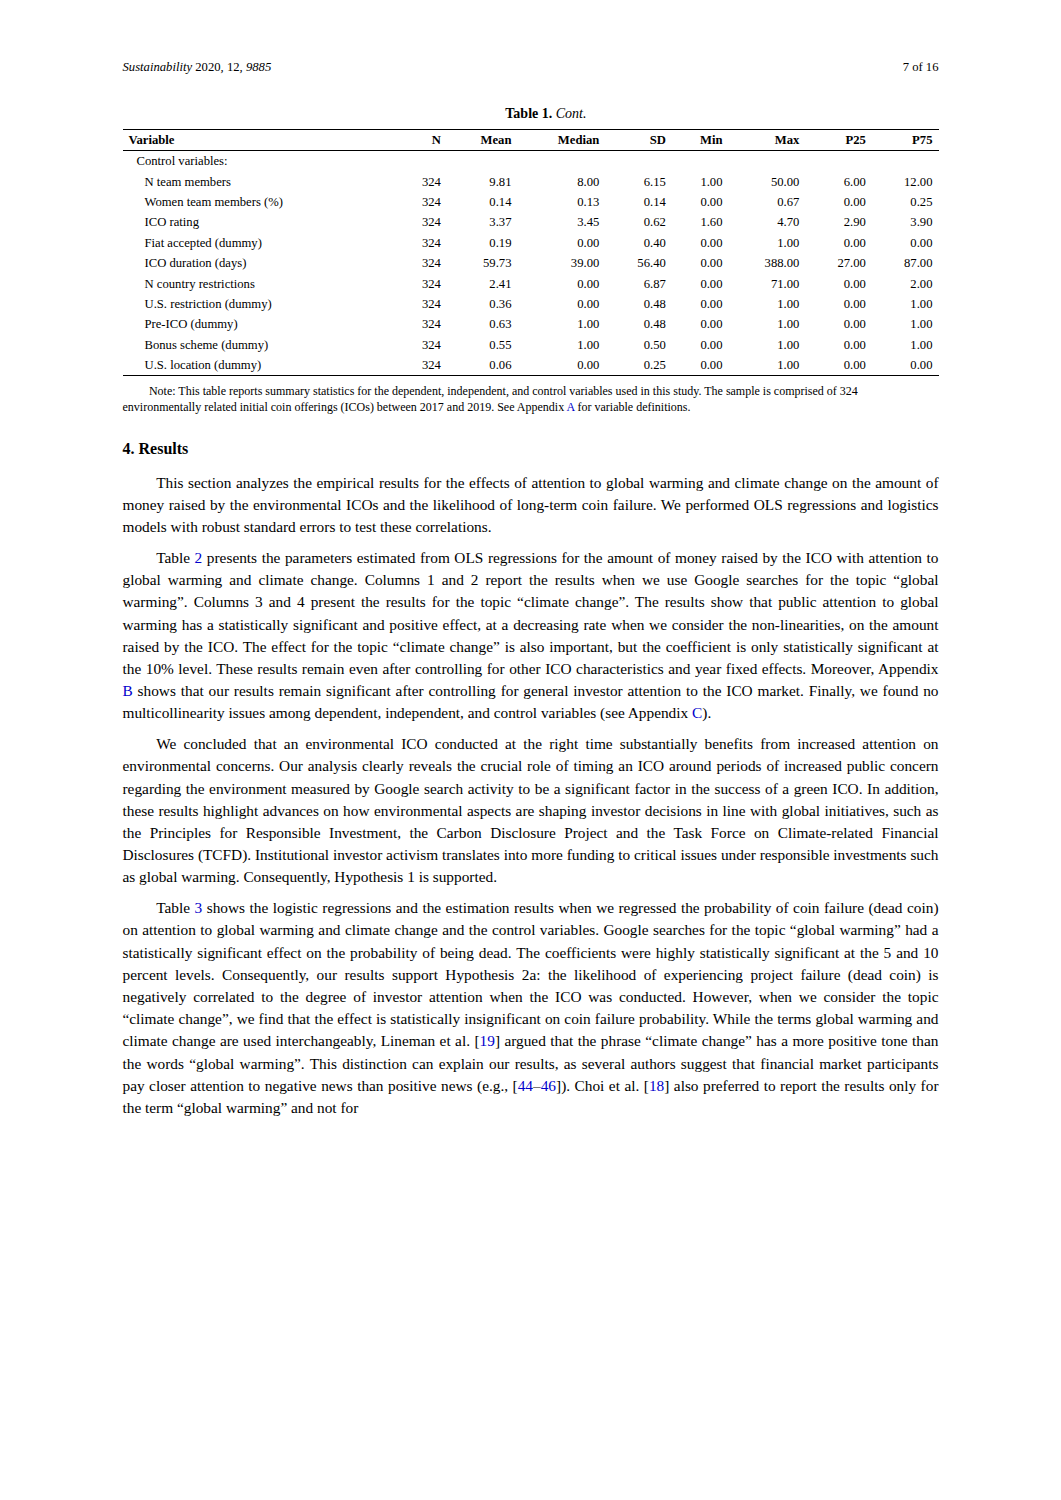Sustainability 2020, 12, 9885 7 of 16
Table 1. Cont.
| Variable | N | Mean | Median | SD | Min | Max | P25 | P75 |
| --- | --- | --- | --- | --- | --- | --- | --- | --- |
| Control variables: | | | | | | | | |
| N team members | 324 | 9.81 | 8.00 | 6.15 | 1.00 | 50.00 | 6.00 | 12.00 |
| Women team members (%) | 324 | 0.14 | 0.13 | 0.14 | 0.00 | 0.67 | 0.00 | 0.25 |
| ICO rating | 324 | 3.37 | 3.45 | 0.62 | 1.60 | 4.70 | 2.90 | 3.90 |
| Fiat accepted (dummy) | 324 | 0.19 | 0.00 | 0.40 | 0.00 | 1.00 | 0.00 | 0.00 |
| ICO duration (days) | 324 | 59.73 | 39.00 | 56.40 | 0.00 | 388.00 | 27.00 | 87.00 |
| N country restrictions | 324 | 2.41 | 0.00 | 6.87 | 0.00 | 71.00 | 0.00 | 2.00 |
| U.S. restriction (dummy) | 324 | 0.36 | 0.00 | 0.48 | 0.00 | 1.00 | 0.00 | 1.00 |
| Pre-ICO (dummy) | 324 | 0.63 | 1.00 | 0.48 | 0.00 | 1.00 | 0.00 | 1.00 |
| Bonus scheme (dummy) | 324 | 0.55 | 1.00 | 0.50 | 0.00 | 1.00 | 0.00 | 1.00 |
| U.S. location (dummy) | 324 | 0.06 | 0.00 | 0.25 | 0.00 | 1.00 | 0.00 | 0.00 |
Note: This table reports summary statistics for the dependent, independent, and control variables used in this study. The sample is comprised of 324 environmentally related initial coin offerings (ICOs) between 2017 and 2019. See Appendix A for variable definitions.
4. Results
This section analyzes the empirical results for the effects of attention to global warming and climate change on the amount of money raised by the environmental ICOs and the likelihood of long-term coin failure. We performed OLS regressions and logistics models with robust standard errors to test these correlations.
Table 2 presents the parameters estimated from OLS regressions for the amount of money raised by the ICO with attention to global warming and climate change. Columns 1 and 2 report the results when we use Google searches for the topic “global warming”. Columns 3 and 4 present the results for the topic “climate change”. The results show that public attention to global warming has a statistically significant and positive effect, at a decreasing rate when we consider the non-linearities, on the amount raised by the ICO. The effect for the topic “climate change” is also important, but the coefficient is only statistically significant at the 10% level. These results remain even after controlling for other ICO characteristics and year fixed effects. Moreover, Appendix B shows that our results remain significant after controlling for general investor attention to the ICO market. Finally, we found no multicollinearity issues among dependent, independent, and control variables (see Appendix C).
We concluded that an environmental ICO conducted at the right time substantially benefits from increased attention on environmental concerns. Our analysis clearly reveals the crucial role of timing an ICO around periods of increased public concern regarding the environment measured by Google search activity to be a significant factor in the success of a green ICO. In addition, these results highlight advances on how environmental aspects are shaping investor decisions in line with global initiatives, such as the Principles for Responsible Investment, the Carbon Disclosure Project and the Task Force on Climate-related Financial Disclosures (TCFD). Institutional investor activism translates into more funding to critical issues under responsible investments such as global warming. Consequently, Hypothesis 1 is supported.
Table 3 shows the logistic regressions and the estimation results when we regressed the probability of coin failure (dead coin) on attention to global warming and climate change and the control variables. Google searches for the topic “global warming” had a statistically significant effect on the probability of being dead. The coefficients were highly statistically significant at the 5 and 10 percent levels. Consequently, our results support Hypothesis 2a: the likelihood of experiencing project failure (dead coin) is negatively correlated to the degree of investor attention when the ICO was conducted. However, when we consider the topic “climate change”, we find that the effect is statistically insignificant on coin failure probability. While the terms global warming and climate change are used interchangeably, Lineman et al. [19] argued that the phrase “climate change” has a more positive tone than the words “global warming”. This distinction can explain our results, as several authors suggest that financial market participants pay closer attention to negative news than positive news (e.g., [44–46]). Choi et al. [18] also preferred to report the results only for the term “global warming” and not for